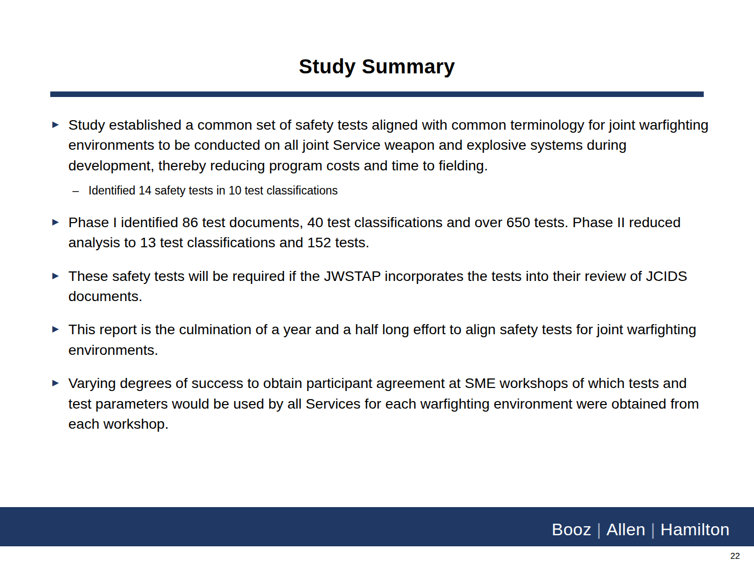Study Summary
Study established a common set of safety tests aligned with common terminology for joint warfighting environments to be conducted on all joint Service weapon and explosive systems during development, thereby reducing program costs and time to fielding.
Identified 14 safety tests in 10 test classifications
Phase I identified 86 test documents, 40 test classifications and over 650 tests. Phase II reduced analysis to 13 test classifications and 152 tests.
These safety tests will be required if the JWSTAP incorporates the tests into their review of JCIDS documents.
This report is the culmination of a year and a half long effort to align safety tests for joint warfighting environments.
Varying degrees of success to obtain participant agreement at SME workshops of which tests and test parameters would be used by all Services for each warfighting environment were obtained from each workshop.
Booz|Allen|Hamilton
22